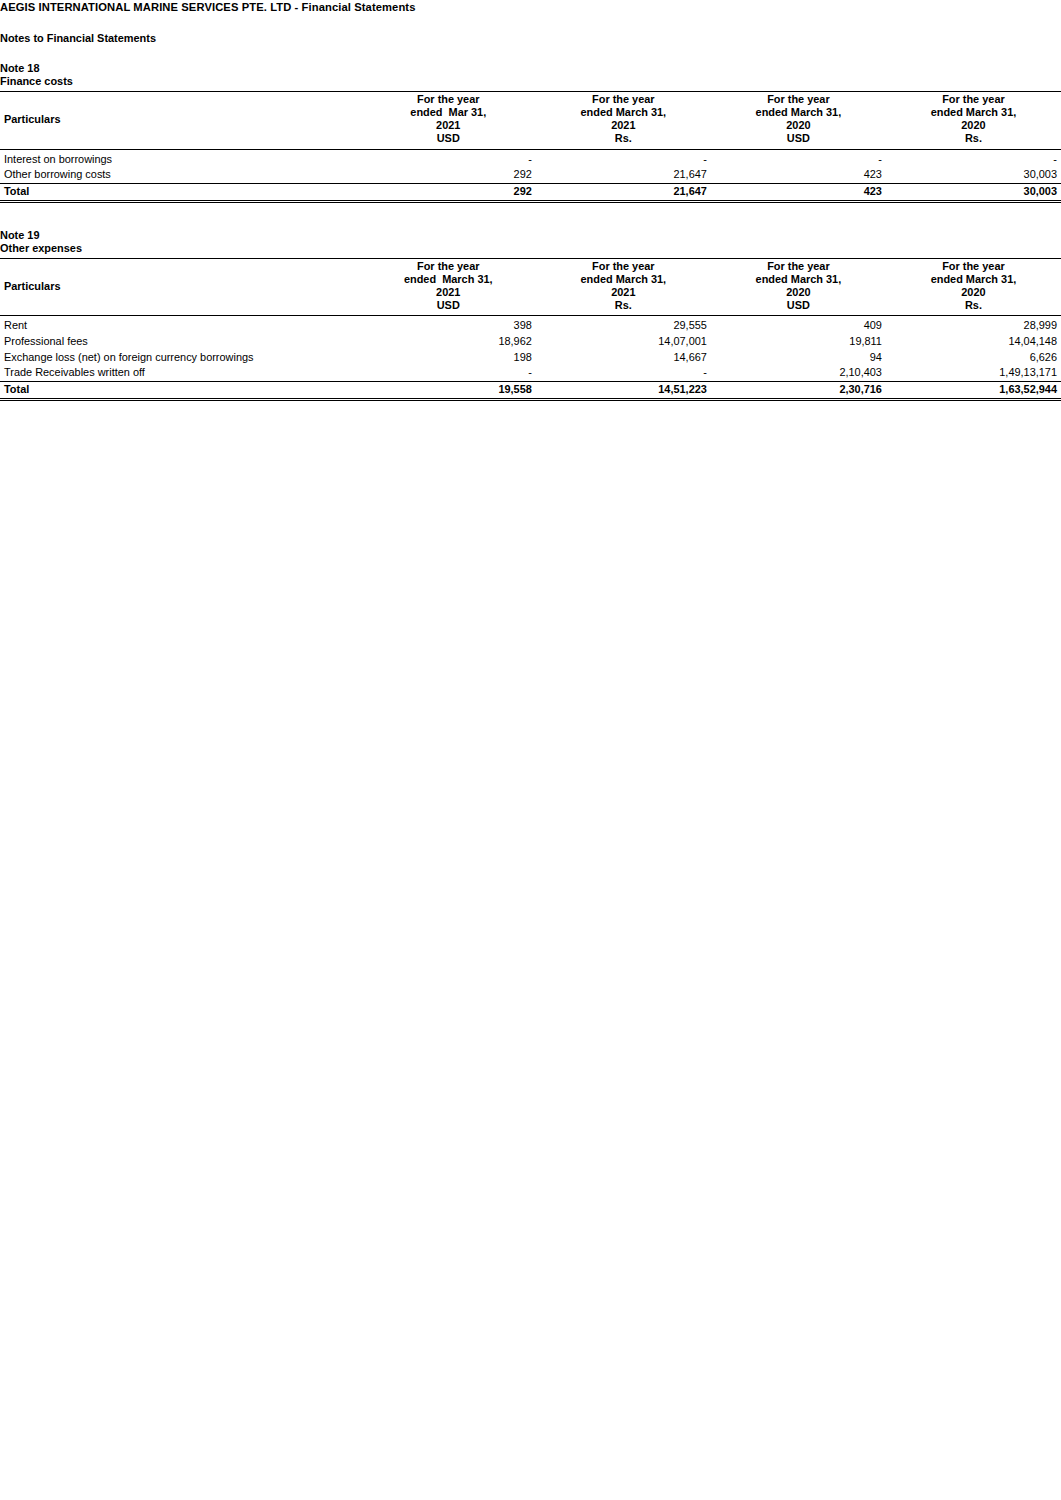AEGIS INTERNATIONAL MARINE SERVICES PTE. LTD - Financial Statements
Notes to Financial Statements
Note 18
Finance costs
| Particulars | For the year ended Mar 31, 2021 USD | For the year ended March 31, 2021 Rs. | For the year ended March 31, 2020 USD | For the year ended March 31, 2020 Rs. |
| --- | --- | --- | --- | --- |
| Interest on borrowings | - | - | - | - |
| Other borrowing costs | 292 | 21,647 | 423 | 30,003 |
| Total | 292 | 21,647 | 423 | 30,003 |
Note 19
Other expenses
| Particulars | For the year ended March 31, 2021 USD | For the year ended March 31, 2021 Rs. | For the year ended March 31, 2020 USD | For the year ended March 31, 2020 Rs. |
| --- | --- | --- | --- | --- |
| Rent | 398 | 29,555 | 409 | 28,999 |
| Professional fees | 18,962 | 14,07,001 | 19,811 | 14,04,148 |
| Exchange loss (net) on foreign currency borrowings | 198 | 14,667 | 94 | 6,626 |
| Trade Receivables written off | - | - | 2,10,403 | 1,49,13,171 |
| Total | 19,558 | 14,51,223 | 2,30,716 | 1,63,52,944 |